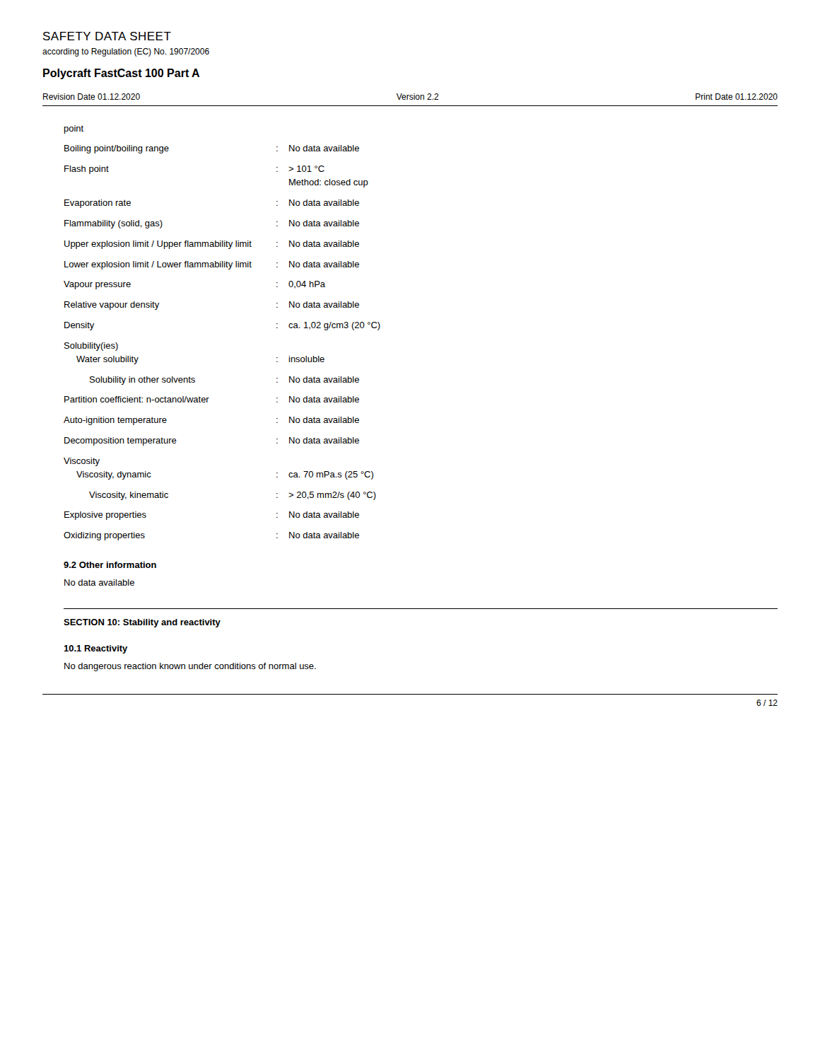SAFETY DATA SHEET
according to Regulation (EC) No. 1907/2006
Polycraft FastCast 100 Part A
Revision Date 01.12.2020 Version 2.2 Print Date 01.12.2020
| point | | |
| Boiling point/boiling range | : | No data available |
| Flash point | : | > 101 °C Method: closed cup |
| Evaporation rate | : | No data available |
| Flammability (solid, gas) | : | No data available |
| Upper explosion limit / Upper flammability limit | : | No data available |
| Lower explosion limit / Lower flammability limit | : | No data available |
| Vapour pressure | : | 0,04 hPa |
| Relative vapour density | : | No data available |
| Density | : | ca. 1,02 g/cm3 (20 °C) |
| Solubility(ies) Water solubility | : | insoluble |
| Solubility in other solvents | : | No data available |
| Partition coefficient: n-octanol/water | : | No data available |
| Auto-ignition temperature | : | No data available |
| Decomposition temperature | : | No data available |
| Viscosity Viscosity, dynamic | : | ca. 70 mPa.s (25 °C) |
| Viscosity, kinematic | : | > 20,5 mm2/s (40 °C) |
| Explosive properties | : | No data available |
| Oxidizing properties | : | No data available |
9.2 Other information
No data available
SECTION 10: Stability and reactivity
10.1 Reactivity
No dangerous reaction known under conditions of normal use.
6 / 12